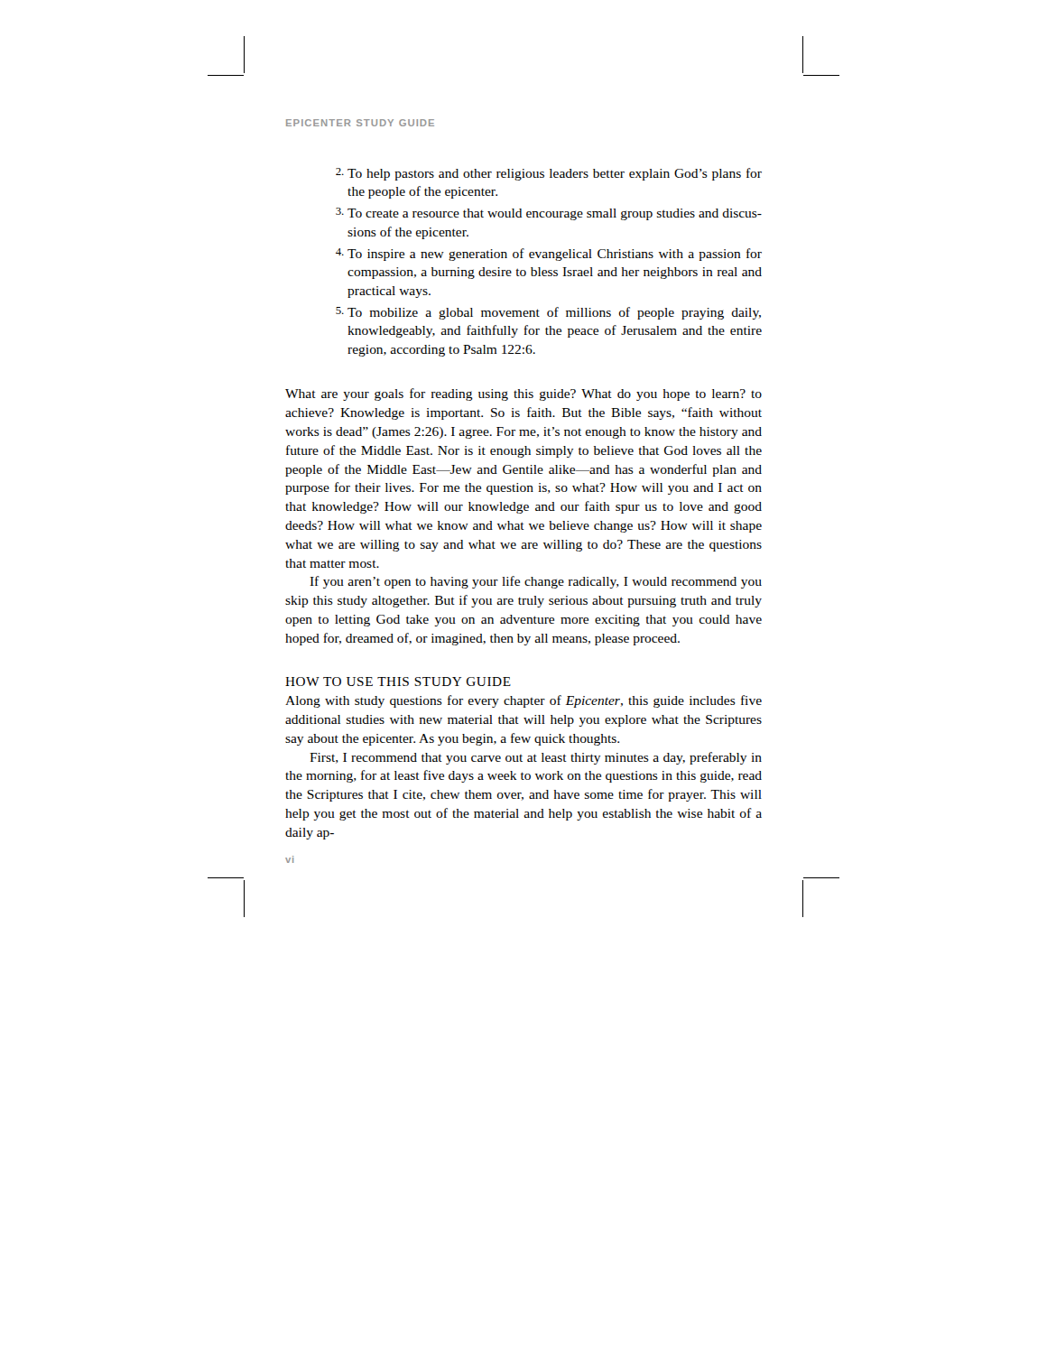Epicenter Study Guide
2. To help pastors and other religious leaders better explain God’s plans for the people of the epicenter.
3. To create a resource that would encourage small group studies and discussions of the epicenter.
4. To inspire a new generation of evangelical Christians with a passion for compassion, a burning desire to bless Israel and her neighbors in real and practical ways.
5. To mobilize a global movement of millions of people praying daily, knowledgeably, and faithfully for the peace of Jerusalem and the entire region, according to Psalm 122:6.
What are your goals for reading using this guide? What do you hope to learn? to achieve? Knowledge is important. So is faith. But the Bible says, “faith without works is dead” (James 2:26). I agree. For me, it’s not enough to know the history and future of the Middle East. Nor is it enough simply to believe that God loves all the people of the Middle East—Jew and Gentile alike—and has a wonderful plan and purpose for their lives. For me the question is, so what? How will you and I act on that knowledge? How will our knowledge and our faith spur us to love and good deeds? How will what we know and what we believe change us? How will it shape what we are willing to say and what we are willing to do? These are the questions that matter most.
If you aren’t open to having your life change radically, I would recommend you skip this study altogether. But if you are truly serious about pursuing truth and truly open to letting God take you on an adventure more exciting that you could have hoped for, dreamed of, or imagined, then by all means, please proceed.
How to Use This Study Guide
Along with study questions for every chapter of Epicenter, this guide includes five additional studies with new material that will help you explore what the Scriptures say about the epicenter. As you begin, a few quick thoughts.
First, I recommend that you carve out at least thirty minutes a day, preferably in the morning, for at least five days a week to work on the questions in this guide, read the Scriptures that I cite, chew them over, and have some time for prayer. This will help you get the most out of the material and help you establish the wise habit of a daily ap-
vi